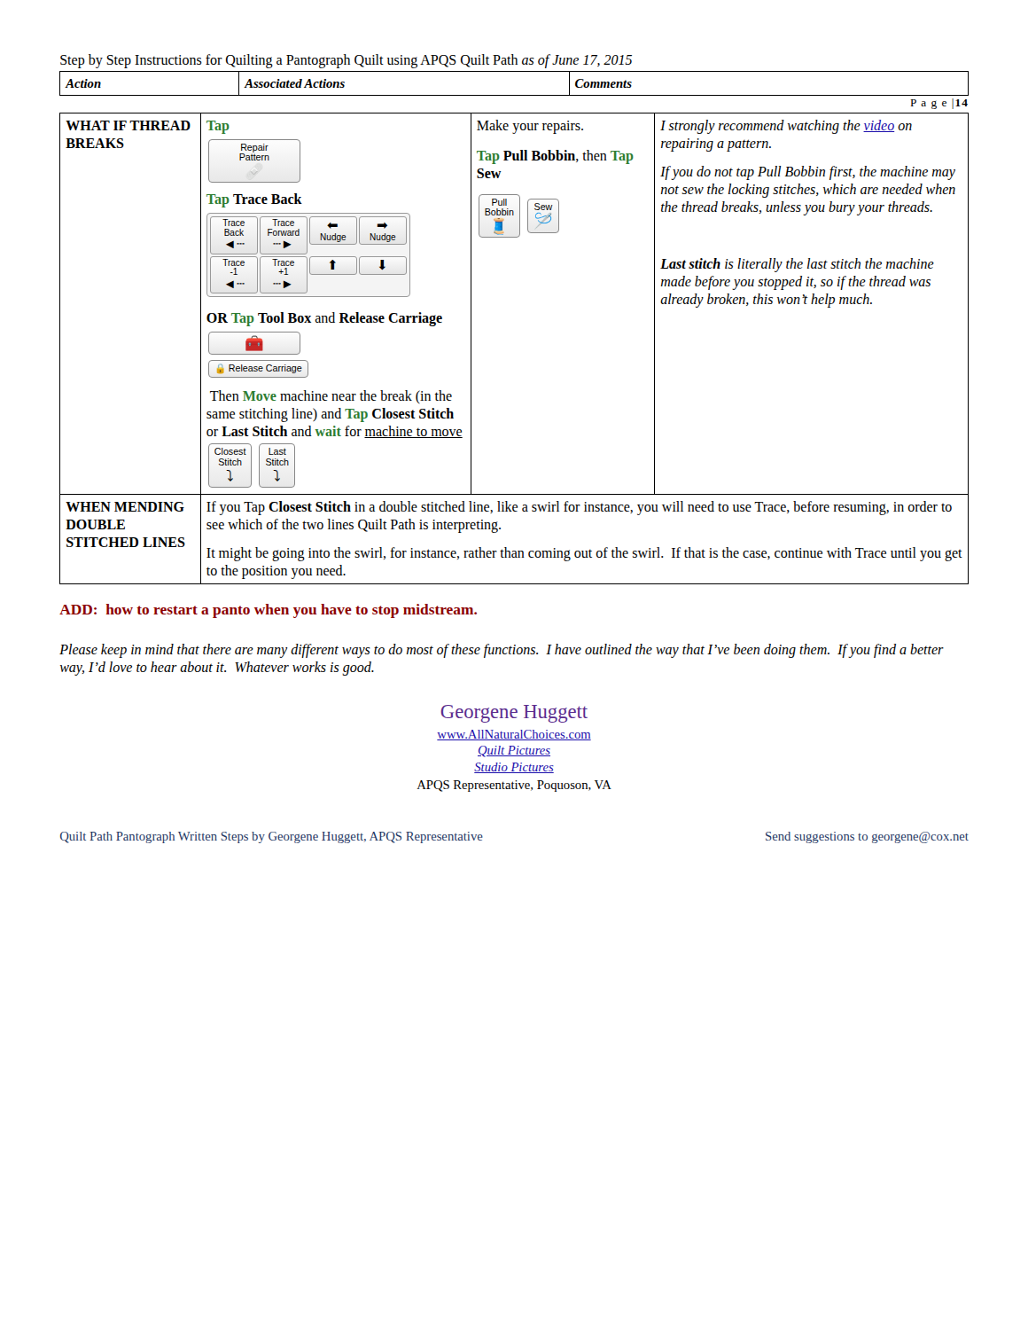Step by Step Instructions for Quilting a Pantograph Quilt using APQS Quilt Path as of June 17, 2015
| Action | Associated Actions | Comments |
P a g e |14
| WHAT IF THREAD BREAKS | Tap Repair Pattern 🩹 Tap Trace Back / Trace Back ◄┄ / Trace Forward ┄► / ⬅ Nudge / ➡ Nudge / / Trace -1 ◄┄ / Trace +1 ┄► / ⬆ / ⬇ / OR Tap Tool Box and Release Carriage 🧰 🔒 Release Carriage Then Move machine near the break (in the same stitching line) and Tap Closest Stitch or Last Stitch and wait for machine to move Closest Stitch ⤵ Last Stitch ⤵ | Make your repairs. Tap Pull Bobbin , then Tap Sew Pull Bobbin 🧵 Sew 🪡 | I strongly recommend watching the video on repairing a pattern. If you do not tap Pull Bobbin first, the machine may not sew the locking stitches, which are needed when the thread breaks, unless you bury your threads. Last stitch is literally the last stitch the machine made before you stopped it, so if the thread was already broken, this won’t help much. |
| WHEN MENDING DOUBLE STITCHED LINES | If you Tap Closest Stitch in a double stitched line, like a swirl for instance, you will need to use Trace, before resuming, in order to see which of the two lines Quilt Path is interpreting. It might be going into the swirl, for instance, rather than coming out of the swirl. If that is the case, continue with Trace until you get to the position you need. |
ADD: how to restart a panto when you have to stop midstream.
Please keep in mind that there are many different ways to do most of these functions. I have outlined the way that I’ve been doing them. If you find a better way, I’d love to hear about it. Whatever works is good.
Georgene Huggett
www.AllNaturalChoices.com Quilt Pictures Studio Pictures APQS Representative, Poquoson, VA
Quilt Path Pantograph Written Steps by Georgene Huggett, APQS Representative Send suggestions to georgene@cox.net